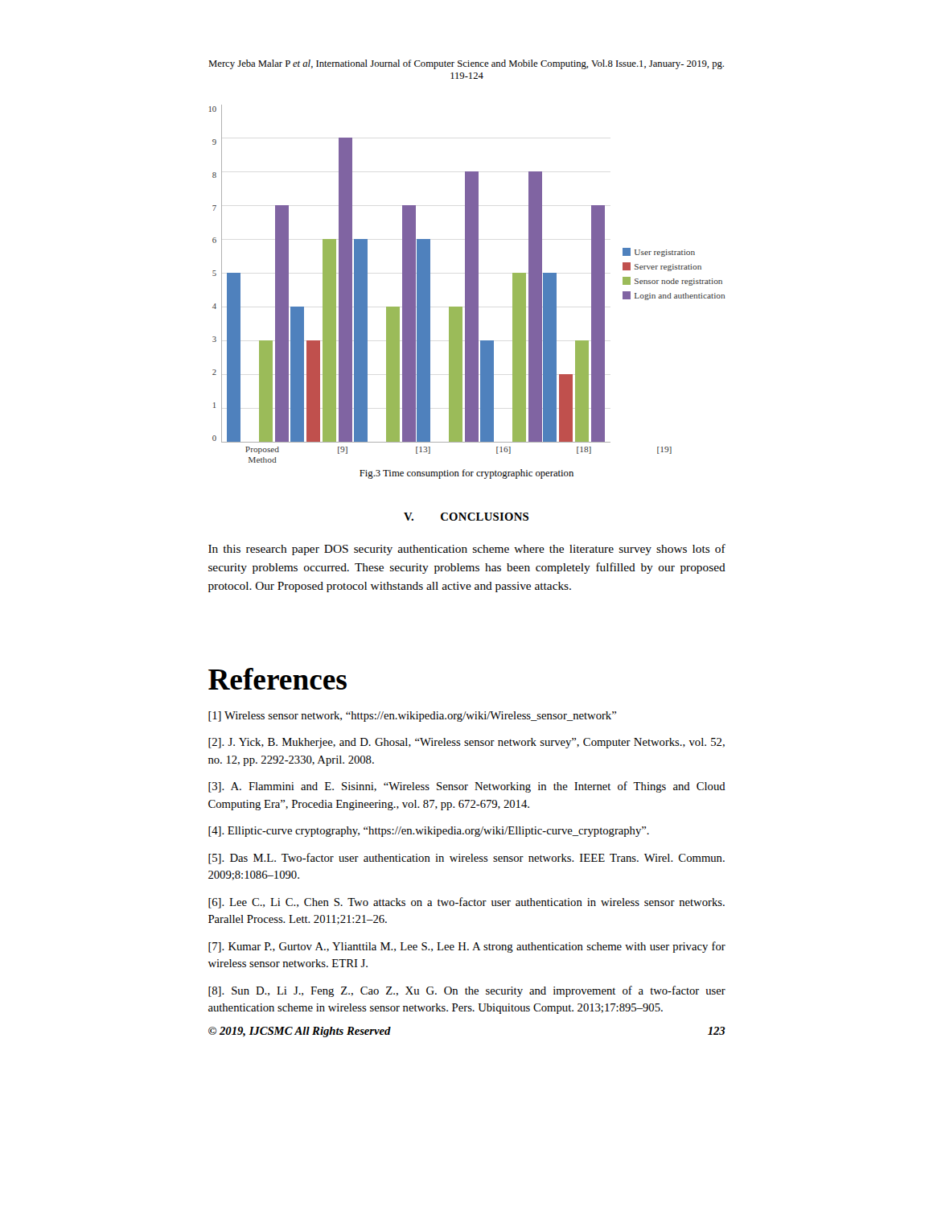Mercy Jeba Malar P et al, International Journal of Computer Science and Mobile Computing, Vol.8 Issue.1, January- 2019, pg. 119-124
10 9 8 7 6 5 4 3 2 1 0
User registration
Server registration
Sensor node registration
Login and authentication
Proposed
Method [9] [13] [16] [18] [19]
Fig.3 Time consumption for cryptographic operation
V. CONCLUSIONS
In this research paper DOS security authentication scheme where the literature survey shows lots of security problems occurred. These security problems has been completely fulfilled by our proposed protocol. Our Proposed protocol withstands all active and passive attacks.
References
[1] Wireless sensor network, “https://en.wikipedia.org/wiki/Wireless_sensor_network”
[2]. J. Yick, B. Mukherjee, and D. Ghosal, “Wireless sensor network survey”, Computer Networks., vol. 52, no. 12, pp. 2292-2330, April. 2008.
[3]. A. Flammini and E. Sisinni, “Wireless Sensor Networking in the Internet of Things and Cloud Computing Era”, Procedia Engineering., vol. 87, pp. 672-679, 2014.
[4]. Elliptic-curve cryptography, “https://en.wikipedia.org/wiki/Elliptic-curve_cryptography”.
[5]. Das M.L. Two-factor user authentication in wireless sensor networks. IEEE Trans. Wirel. Commun. 2009;8:1086–1090.
[6]. Lee C., Li C., Chen S. Two attacks on a two-factor user authentication in wireless sensor networks. Parallel Process. Lett. 2011;21:21–26.
[7]. Kumar P., Gurtov A., Ylianttila M., Lee S., Lee H. A strong authentication scheme with user privacy for wireless sensor networks. ETRI J.
[8]. Sun D., Li J., Feng Z., Cao Z., Xu G. On the security and improvement of a two-factor user authentication scheme in wireless sensor networks. Pers. Ubiquitous Comput. 2013;17:895–905.
© 2019, IJCSMC All Rights Reserved 123